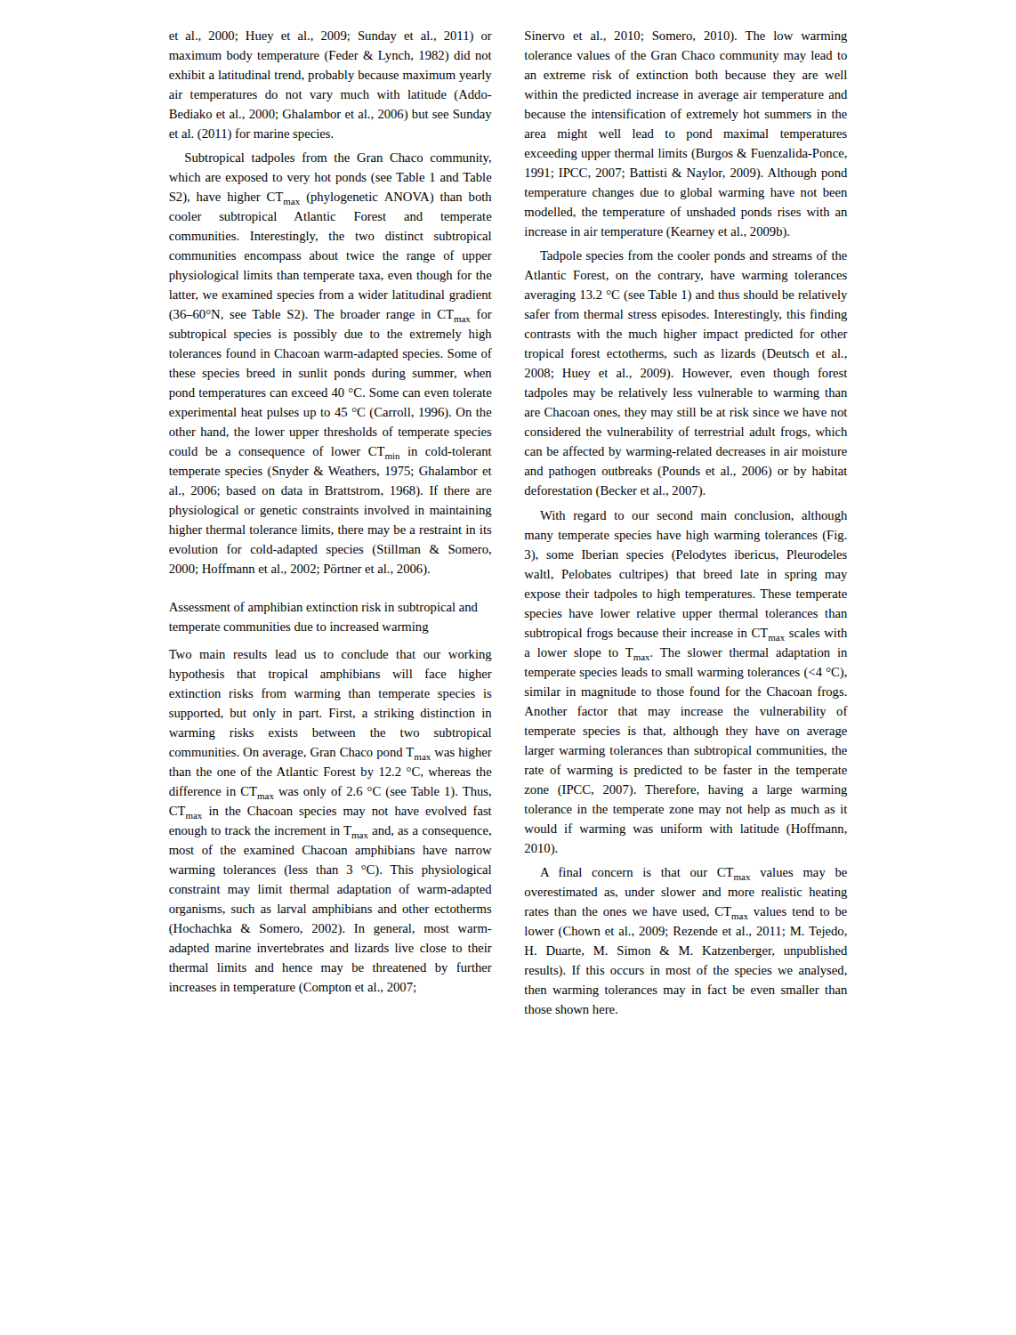et al., 2000; Huey et al., 2009; Sunday et al., 2011) or maximum body temperature (Feder & Lynch, 1982) did not exhibit a latitudinal trend, probably because maximum yearly air temperatures do not vary much with latitude (Addo-Bediako et al., 2000; Ghalambor et al., 2006) but see Sunday et al. (2011) for marine species.
Subtropical tadpoles from the Gran Chaco community, which are exposed to very hot ponds (see Table 1 and Table S2), have higher CTmax (phylogenetic ANOVA) than both cooler subtropical Atlantic Forest and temperate communities. Interestingly, the two distinct subtropical communities encompass about twice the range of upper physiological limits than temperate taxa, even though for the latter, we examined species from a wider latitudinal gradient (36–60°N, see Table S2). The broader range in CTmax for subtropical species is possibly due to the extremely high tolerances found in Chacoan warm-adapted species. Some of these species breed in sunlit ponds during summer, when pond temperatures can exceed 40 °C. Some can even tolerate experimental heat pulses up to 45 °C (Carroll, 1996). On the other hand, the lower upper thresholds of temperate species could be a consequence of lower CTmin in cold-tolerant temperate species (Snyder & Weathers, 1975; Ghalambor et al., 2006; based on data in Brattstrom, 1968). If there are physiological or genetic constraints involved in maintaining higher thermal tolerance limits, there may be a restraint in its evolution for cold-adapted species (Stillman & Somero, 2000; Hoffmann et al., 2002; Pörtner et al., 2006).
Assessment of amphibian extinction risk in subtropical and temperate communities due to increased warming
Two main results lead us to conclude that our working hypothesis that tropical amphibians will face higher extinction risks from warming than temperate species is supported, but only in part. First, a striking distinction in warming risks exists between the two subtropical communities. On average, Gran Chaco pond Tmax was higher than the one of the Atlantic Forest by 12.2 °C, whereas the difference in CTmax was only of 2.6 °C (see Table 1). Thus, CTmax in the Chacoan species may not have evolved fast enough to track the increment in Tmax and, as a consequence, most of the examined Chacoan amphibians have narrow warming tolerances (less than 3 °C). This physiological constraint may limit thermal adaptation of warm-adapted organisms, such as larval amphibians and other ectotherms (Hochachka & Somero, 2002). In general, most warm-adapted marine invertebrates and lizards live close to their thermal limits and hence may be threatened by further increases in temperature (Compton et al., 2007;
Sinervo et al., 2010; Somero, 2010). The low warming tolerance values of the Gran Chaco community may lead to an extreme risk of extinction both because they are well within the predicted increase in average air temperature and because the intensification of extremely hot summers in the area might well lead to pond maximal temperatures exceeding upper thermal limits (Burgos & Fuenzalida-Ponce, 1991; IPCC, 2007; Battisti & Naylor, 2009). Although pond temperature changes due to global warming have not been modelled, the temperature of unshaded ponds rises with an increase in air temperature (Kearney et al., 2009b).
Tadpole species from the cooler ponds and streams of the Atlantic Forest, on the contrary, have warming tolerances averaging 13.2 °C (see Table 1) and thus should be relatively safer from thermal stress episodes. Interestingly, this finding contrasts with the much higher impact predicted for other tropical forest ectotherms, such as lizards (Deutsch et al., 2008; Huey et al., 2009). However, even though forest tadpoles may be relatively less vulnerable to warming than are Chacoan ones, they may still be at risk since we have not considered the vulnerability of terrestrial adult frogs, which can be affected by warming-related decreases in air moisture and pathogen outbreaks (Pounds et al., 2006) or by habitat deforestation (Becker et al., 2007).
With regard to our second main conclusion, although many temperate species have high warming tolerances (Fig. 3), some Iberian species (Pelodytes ibericus, Pleurodeles waltl, Pelobates cultripes) that breed late in spring may expose their tadpoles to high temperatures. These temperate species have lower relative upper thermal tolerances than subtropical frogs because their increase in CTmax scales with a lower slope to Tmax. The slower thermal adaptation in temperate species leads to small warming tolerances (<4 °C), similar in magnitude to those found for the Chacoan frogs. Another factor that may increase the vulnerability of temperate species is that, although they have on average larger warming tolerances than subtropical communities, the rate of warming is predicted to be faster in the temperate zone (IPCC, 2007). Therefore, having a large warming tolerance in the temperate zone may not help as much as it would if warming was uniform with latitude (Hoffmann, 2010).
A final concern is that our CTmax values may be overestimated as, under slower and more realistic heating rates than the ones we have used, CTmax values tend to be lower (Chown et al., 2009; Rezende et al., 2011; M. Tejedo, H. Duarte, M. Simon & M. Katzenberger, unpublished results). If this occurs in most of the species we analysed, then warming tolerances may in fact be even smaller than those shown here.